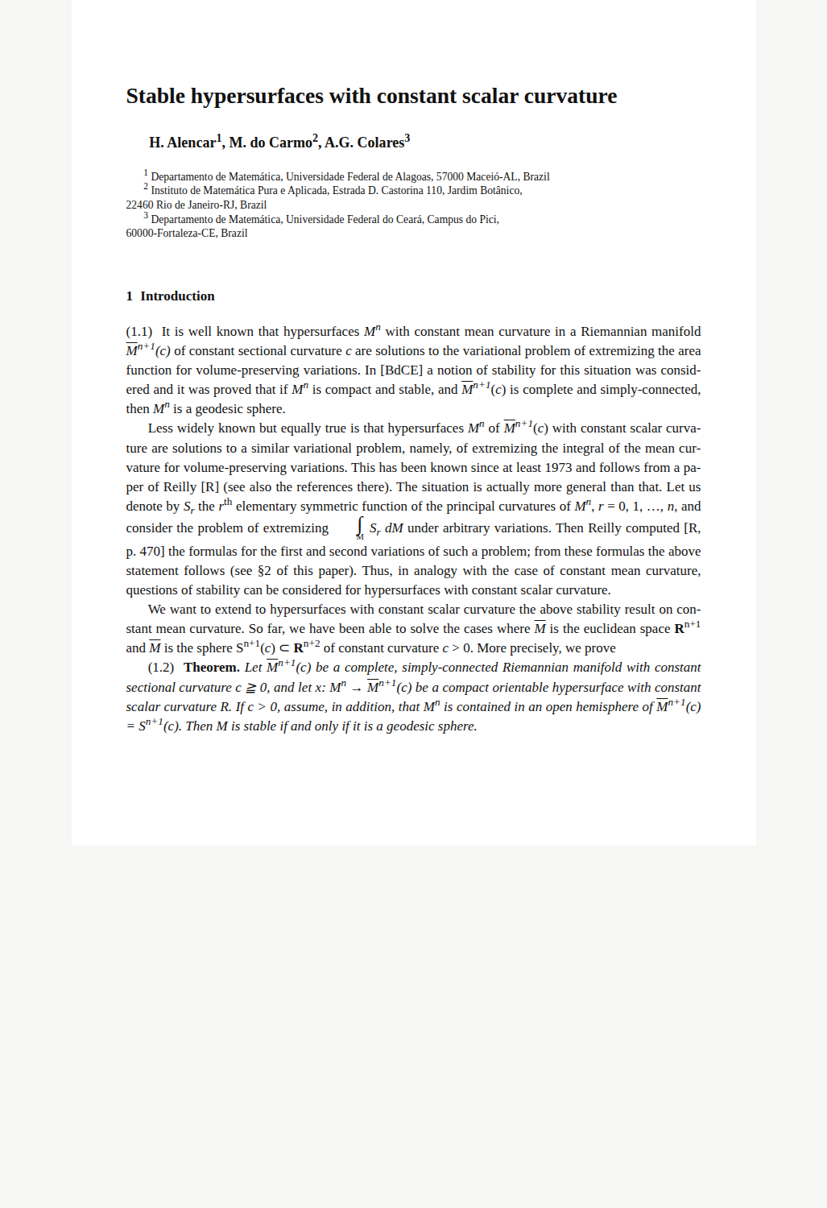Stable hypersurfaces with constant scalar curvature
H. Alencar1, M. do Carmo2, A.G. Colares3
1 Departamento de Matemática, Universidade Federal de Alagoas, 57000 Maceió-AL, Brazil
2 Instituto de Matemática Pura e Aplicada, Estrada D. Castorina 110, Jardim Botânico,
22460 Rio de Janeiro-RJ, Brazil
3 Departamento de Matemática, Universidade Federal do Ceará, Campus do Pici,
60000-Fortaleza-CE, Brazil
1 Introduction
(1.1) It is well known that hypersurfaces Mn with constant mean curvature in a Riemannian manifold Mn+1(c) of constant sectional curvature c are solutions to the variational problem of extremizing the area function for volume-preserving variations. In [BdCE] a notion of stability for this situation was considered and it was proved that if Mn is compact and stable, and Mn+1(c) is complete and simply-connected, then Mn is a geodesic sphere.
Less widely known but equally true is that hypersurfaces Mn of Mn+1(c) with constant scalar curvature are solutions to a similar variational problem, namely, of extremizing the integral of the mean curvature for volume-preserving variations. This has been known since at least 1973 and follows from a paper of Reilly [R] (see also the references there). The situation is actually more general than that. Let us denote by Sr the rth elementary symmetric function of the principal curvatures of Mn, r = 0, 1, …, n, and consider the problem of extremizing ∫M Sr dM under arbitrary variations. Then Reilly computed [R, p. 470] the formulas for the first and second variations of such a problem; from these formulas the above statement follows (see §2 of this paper). Thus, in analogy with the case of constant mean curvature, questions of stability can be considered for hypersurfaces with constant scalar curvature.
We want to extend to hypersurfaces with constant scalar curvature the above stability result on constant mean curvature. So far, we have been able to solve the cases where M is the euclidean space Rn+1 and M is the sphere Sn+1(c) ⊂ Rn+2 of constant curvature c > 0. More precisely, we prove
(1.2) Theorem. Let Mn+1(c) be a complete, simply-connected Riemannian manifold with constant sectional curvature c ≧ 0, and let x: Mn → Mn+1(c) be a compact orientable hypersurface with constant scalar curvature R. If c > 0, assume, in addition, that Mn is contained in an open hemisphere of Mn+1(c) = Sn+1(c). Then M is stable if and only if it is a geodesic sphere.